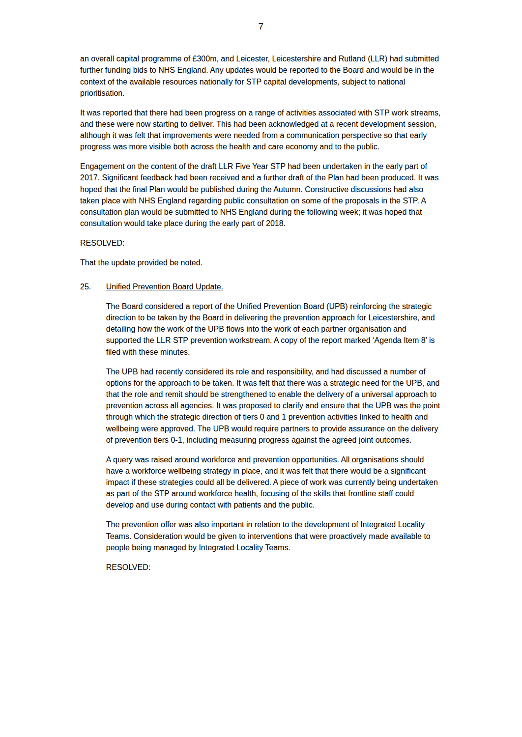7
an overall capital programme of £300m, and Leicester, Leicestershire and Rutland (LLR) had submitted further funding bids to NHS England. Any updates would be reported to the Board and would be in the context of the available resources nationally for STP capital developments, subject to national prioritisation.
It was reported that there had been progress on a range of activities associated with STP work streams, and these were now starting to deliver. This had been acknowledged at a recent development session, although it was felt that improvements were needed from a communication perspective so that early progress was more visible both across the health and care economy and to the public.
Engagement on the content of the draft LLR Five Year STP had been undertaken in the early part of 2017. Significant feedback had been received and a further draft of the Plan had been produced. It was hoped that the final Plan would be published during the Autumn. Constructive discussions had also taken place with NHS England regarding public consultation on some of the proposals in the STP. A consultation plan would be submitted to NHS England during the following week; it was hoped that consultation would take place during the early part of 2018.
RESOLVED:
That the update provided be noted.
25.
Unified Prevention Board Update.
The Board considered a report of the Unified Prevention Board (UPB) reinforcing the strategic direction to be taken by the Board in delivering the prevention approach for Leicestershire, and detailing how the work of the UPB flows into the work of each partner organisation and supported the LLR STP prevention workstream. A copy of the report marked ‘Agenda Item 8’ is filed with these minutes.
The UPB had recently considered its role and responsibility, and had discussed a number of options for the approach to be taken. It was felt that there was a strategic need for the UPB, and that the role and remit should be strengthened to enable the delivery of a universal approach to prevention across all agencies. It was proposed to clarify and ensure that the UPB was the point through which the strategic direction of tiers 0 and 1 prevention activities linked to health and wellbeing were approved. The UPB would require partners to provide assurance on the delivery of prevention tiers 0-1, including measuring progress against the agreed joint outcomes.
A query was raised around workforce and prevention opportunities. All organisations should have a workforce wellbeing strategy in place, and it was felt that there would be a significant impact if these strategies could all be delivered. A piece of work was currently being undertaken as part of the STP around workforce health, focusing of the skills that frontline staff could develop and use during contact with patients and the public.
The prevention offer was also important in relation to the development of Integrated Locality Teams. Consideration would be given to interventions that were proactively made available to people being managed by Integrated Locality Teams.
RESOLVED: